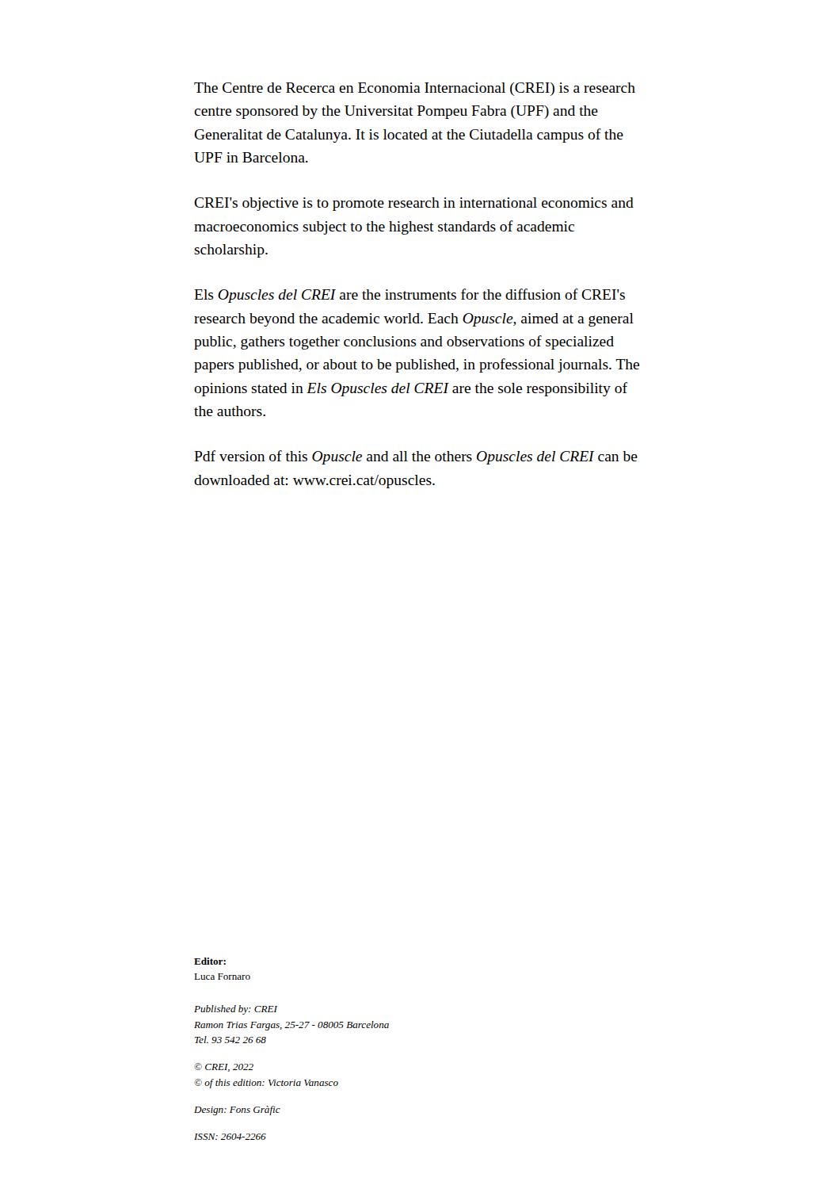The Centre de Recerca en Economia Internacional (CREI) is a research centre sponsored by the Universitat Pompeu Fabra (UPF) and the Generalitat de Catalunya. It is located at the Ciutadella campus of the UPF in Barcelona.
CREI's objective is to promote research in international economics and macroeconomics subject to the highest standards of academic scholarship.
Els Opuscles del CREI are the instruments for the diffusion of CREI's research beyond the academic world. Each Opuscle, aimed at a general public, gathers together conclusions and observations of specialized papers published, or about to be published, in professional journals. The opinions stated in Els Opuscles del CREI are the sole responsibility of the authors.
Pdf version of this Opuscle and all the others Opuscles del CREI can be downloaded at: www.crei.cat/opuscles.
Editor:
Luca Fornaro
Published by: CREI
Ramon Trias Fargas, 25-27 - 08005 Barcelona
Tel. 93 542 26 68
© CREI, 2022
© of this edition: Victoria Vanasco
Design: Fons Gràfic
ISSN: 2604-2266